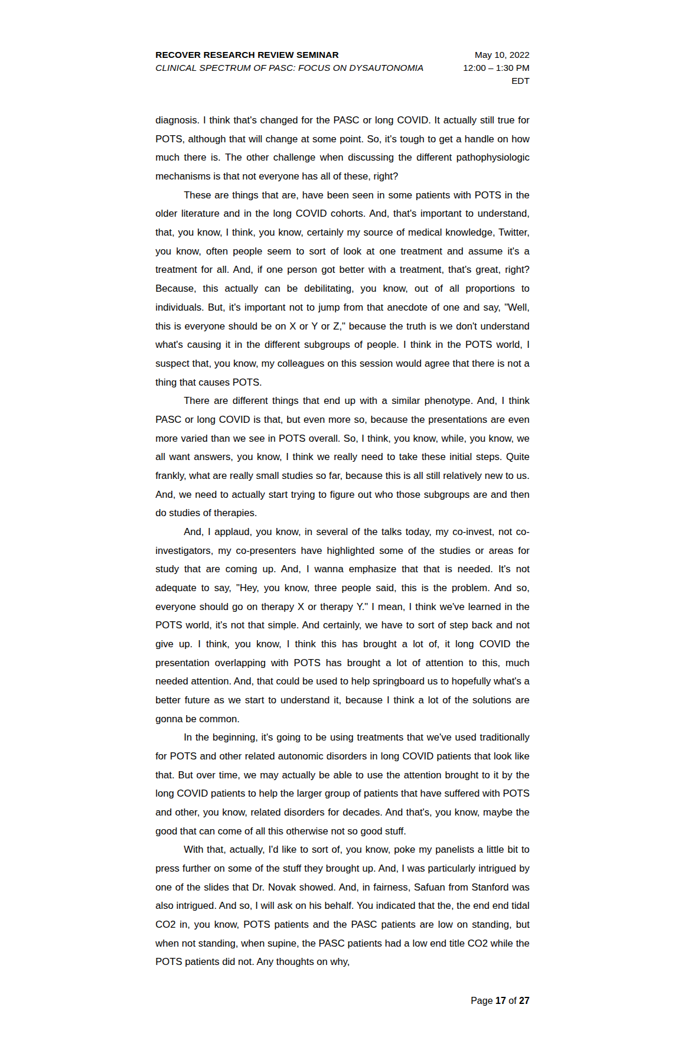RECOVER RESEARCH REVIEW SEMINAR
CLINICAL SPECTRUM OF PASC: FOCUS ON DYSAUTONOMIA
May 10, 2022
12:00 – 1:30 PM
EDT
diagnosis. I think that's changed for the PASC or long COVID. It actually still true for POTS, although that will change at some point. So, it's tough to get a handle on how much there is. The other challenge when discussing the different pathophysiologic mechanisms is that not everyone has all of these, right?
These are things that are, have been seen in some patients with POTS in the older literature and in the long COVID cohorts. And, that's important to understand, that, you know, I think, you know, certainly my source of medical knowledge, Twitter, you know, often people seem to sort of look at one treatment and assume it's a treatment for all. And, if one person got better with a treatment, that's great, right? Because, this actually can be debilitating, you know, out of all proportions to individuals. But, it's important not to jump from that anecdote of one and say, "Well, this is everyone should be on X or Y or Z," because the truth is we don't understand what's causing it in the different subgroups of people. I think in the POTS world, I suspect that, you know, my colleagues on this session would agree that there is not a thing that causes POTS.
There are different things that end up with a similar phenotype. And, I think PASC or long COVID is that, but even more so, because the presentations are even more varied than we see in POTS overall. So, I think, you know, while, you know, we all want answers, you know, I think we really need to take these initial steps. Quite frankly, what are really small studies so far, because this is all still relatively new to us. And, we need to actually start trying to figure out who those subgroups are and then do studies of therapies.
And, I applaud, you know, in several of the talks today, my co-invest, not co-investigators, my co-presenters have highlighted some of the studies or areas for study that are coming up. And, I wanna emphasize that that is needed. It's not adequate to say, "Hey, you know, three people said, this is the problem. And so, everyone should go on therapy X or therapy Y." I mean, I think we've learned in the POTS world, it's not that simple. And certainly, we have to sort of step back and not give up. I think, you know, I think this has brought a lot of, it long COVID the presentation overlapping with POTS has brought a lot of attention to this, much needed attention. And, that could be used to help springboard us to hopefully what's a better future as we start to understand it, because I think a lot of the solutions are gonna be common.
In the beginning, it's going to be using treatments that we've used traditionally for POTS and other related autonomic disorders in long COVID patients that look like that. But over time, we may actually be able to use the attention brought to it by the long COVID patients to help the larger group of patients that have suffered with POTS and other, you know, related disorders for decades. And that's, you know, maybe the good that can come of all this otherwise not so good stuff.
With that, actually, I'd like to sort of, you know, poke my panelists a little bit to press further on some of the stuff they brought up. And, I was particularly intrigued by one of the slides that Dr. Novak showed. And, in fairness, Safuan from Stanford was also intrigued. And so, I will ask on his behalf. You indicated that the, the end end tidal CO2 in, you know, POTS patients and the PASC patients are low on standing, but when not standing, when supine, the PASC patients had a low end title CO2 while the POTS patients did not. Any thoughts on why,
Page 17 of 27